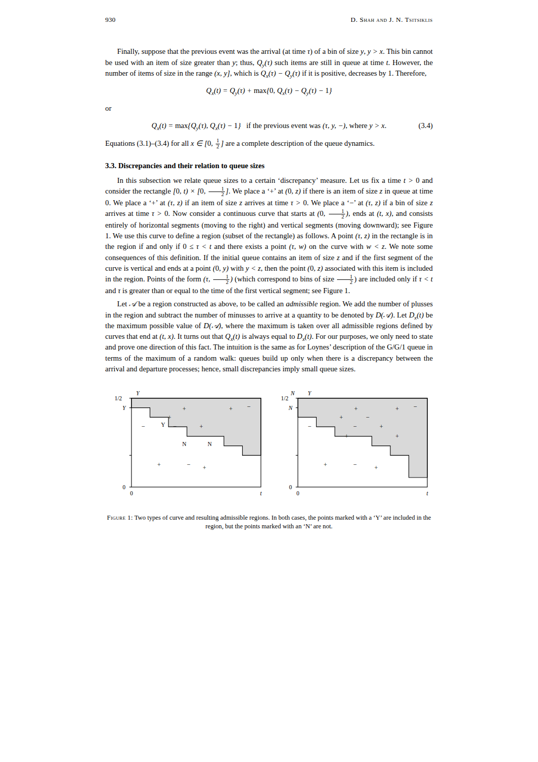930 D. Shah and J. N. Tsitsiklis
Finally, suppose that the previous event was the arrival (at time τ) of a bin of size y, y > x. This bin cannot be used with an item of size greater than y; thus, Qy(τ) such items are still in queue at time t. However, the number of items of size in the range (x, y], which is Qx(τ) − Qy(τ) if it is positive, decreases by 1. Therefore,
Qx(t) = Qy(τ) + max{0, Qx(τ) − Qy(τ) − 1}
or
Qx(t) = max{Qy(τ), Qx(τ) − 1} if the previous event was (τ, y, −), where y > x. (3.4)
Equations (3.1)–(3.4) for all x ∈ [0, 12] are a complete description of the queue dynamics.
3.3. Discrepancies and their relation to queue sizes
In this subsection we relate queue sizes to a certain ‘discrepancy’ measure. Let us fix a time t > 0 and consider the rectangle [0, t) × [0, 12]. We place a ‘+’ at (0, z) if there is an item of size z in queue at time 0. We place a ‘+’ at (τ, z) if an item of size z arrives at time τ > 0. We place a ‘−’ at (τ, z) if a bin of size z arrives at time τ > 0. Now consider a continuous curve that starts at (0, 12), ends at (t, x), and consists entirely of horizontal segments (moving to the right) and vertical segments (moving downward); see Figure 1. We use this curve to define a region (subset of the rectangle) as follows. A point (τ, z) in the rectangle is in the region if and only if 0 ≤ τ < t and there exists a point (τ, w) on the curve with w < z. We note some consequences of this definition. If the initial queue contains an item of size z and if the first segment of the curve is vertical and ends at a point (0, y) with y < z, then the point (0, z) associated with this item is included in the region. Points of the form (τ, 12) (which correspond to bins of size 12) are included only if τ < t and τ is greater than or equal to the time of the first vertical segment; see Figure 1.
Let 𝒜 be a region constructed as above, to be called an admissible region. We add the number of plusses in the region and subtract the number of minusses to arrive at a quantity to be denoted by D(𝒜). Let Dx(t) be the maximum possible value of D(𝒜), where the maximum is taken over all admissible regions defined by curves that end at (t, x). It turns out that Qx(t) is always equal to Dx(t). For our purposes, we only need to state and prove one direction of this fact. The intuition is the same as for Loynes’ description of the G/G/1 queue in terms of the maximum of a random walk: queues build up only when there is a discrepancy between the arrival and departure processes; hence, small discrepancies imply small queue sizes.
1/2 Y 0 0 t Y + + − + − − + + − + Y N N 1/2 N 0 0 t N Y + + − + − − − + + + + − +
Figure 1: Two types of curve and resulting admissible regions. In both cases, the points marked with a ‘Y’ are included in the region, but the points marked with an ‘N’ are not.